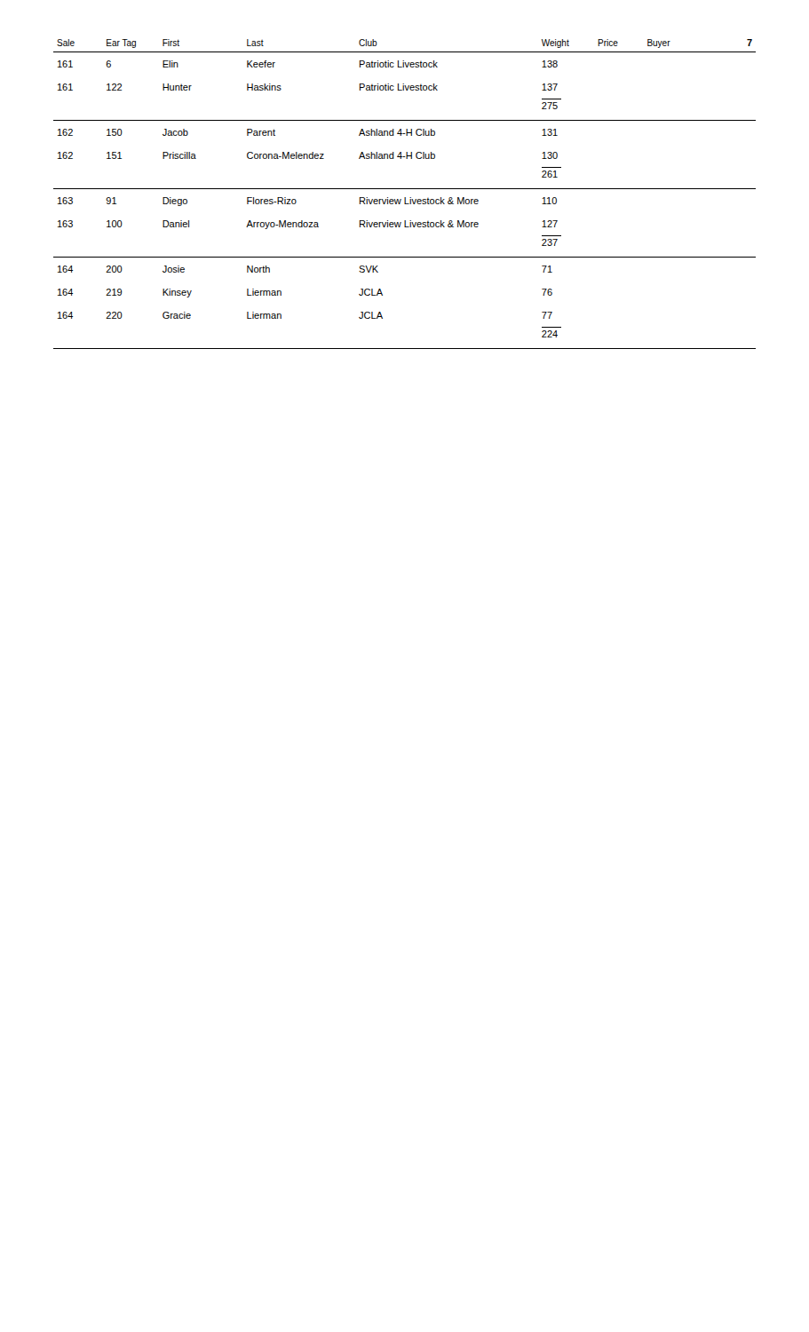| Sale | Ear Tag | First | Last | Club | Weight | Price | Buyer | 7 |
| --- | --- | --- | --- | --- | --- | --- | --- | --- |
| 161 | 6 | Elin | Keefer | Patriotic Livestock | 138 | | | |
| 161 | 122 | Hunter | Haskins | Patriotic Livestock | 137 | | | |
| | | | | | 275 | | | |
| 162 | 150 | Jacob | Parent | Ashland 4-H Club | 131 | | | |
| 162 | 151 | Priscilla | Corona-Melendez | Ashland 4-H Club | 130 | | | |
| | | | | | 261 | | | |
| 163 | 91 | Diego | Flores-Rizo | Riverview Livestock & More | 110 | | | |
| 163 | 100 | Daniel | Arroyo-Mendoza | Riverview Livestock & More | 127 | | | |
| | | | | | 237 | | | |
| 164 | 200 | Josie | North | SVK | 71 | | | |
| 164 | 219 | Kinsey | Lierman | JCLA | 76 | | | |
| 164 | 220 | Gracie | Lierman | JCLA | 77 | | | |
| | | | | | 224 | | | |